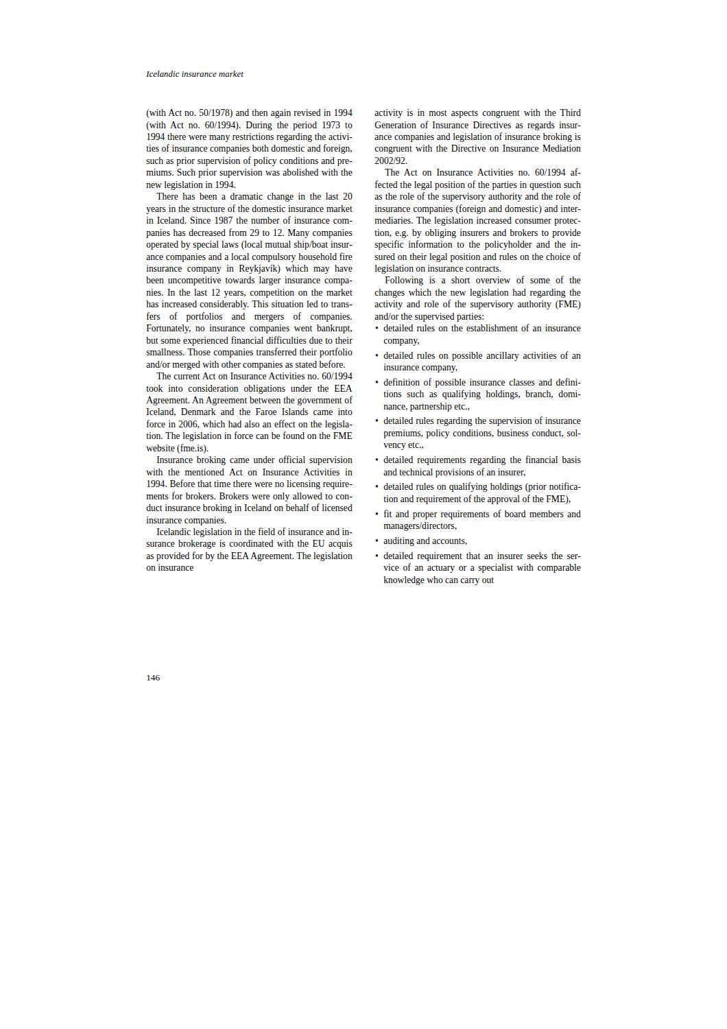Icelandic insurance market
(with Act no. 50/1978) and then again revised in 1994 (with Act no. 60/1994). During the period 1973 to 1994 there were many restrictions regarding the activities of insurance companies both domestic and foreign, such as prior supervision of policy conditions and premiums. Such prior supervision was abolished with the new legislation in 1994.
There has been a dramatic change in the last 20 years in the structure of the domestic insurance market in Iceland. Since 1987 the number of insurance companies has decreased from 29 to 12. Many companies operated by special laws (local mutual ship/boat insurance companies and a local compulsory household fire insurance company in Reykjavík) which may have been uncompetitive towards larger insurance companies. In the last 12 years, competition on the market has increased considerably. This situation led to transfers of portfolios and mergers of companies. Fortunately, no insurance companies went bankrupt, but some experienced financial difficulties due to their smallness. Those companies transferred their portfolio and/or merged with other companies as stated before.
The current Act on Insurance Activities no. 60/1994 took into consideration obligations under the EEA Agreement. An Agreement between the government of Iceland, Denmark and the Faroe Islands came into force in 2006, which had also an effect on the legislation. The legislation in force can be found on the FME website (fme.is).
Insurance broking came under official supervision with the mentioned Act on Insurance Activities in 1994. Before that time there were no licensing requirements for brokers. Brokers were only allowed to conduct insurance broking in Iceland on behalf of licensed insurance companies.
Icelandic legislation in the field of insurance and insurance brokerage is coordinated with the EU acquis as provided for by the EEA Agreement. The legislation on insurance
activity is in most aspects congruent with the Third Generation of Insurance Directives as regards insurance companies and legislation of insurance broking is congruent with the Directive on Insurance Mediation 2002/92.
The Act on Insurance Activities no. 60/1994 affected the legal position of the parties in question such as the role of the supervisory authority and the role of insurance companies (foreign and domestic) and intermediaries. The legislation increased consumer protection, e.g. by obliging insurers and brokers to provide specific information to the policyholder and the insured on their legal position and rules on the choice of legislation on insurance contracts.
Following is a short overview of some of the changes which the new legislation had regarding the activity and role of the supervisory authority (FME) and/or the supervised parties:
detailed rules on the establishment of an insurance company,
detailed rules on possible ancillary activities of an insurance company,
definition of possible insurance classes and definitions such as qualifying holdings, branch, dominance, partnership etc.,
detailed rules regarding the supervision of insurance premiums, policy conditions, business conduct, solvency etc.,
detailed requirements regarding the financial basis and technical provisions of an insurer,
detailed rules on qualifying holdings (prior notification and requirement of the approval of the FME),
fit and proper requirements of board members and managers/directors,
auditing and accounts,
detailed requirement that an insurer seeks the service of an actuary or a specialist with comparable knowledge who can carry out
146